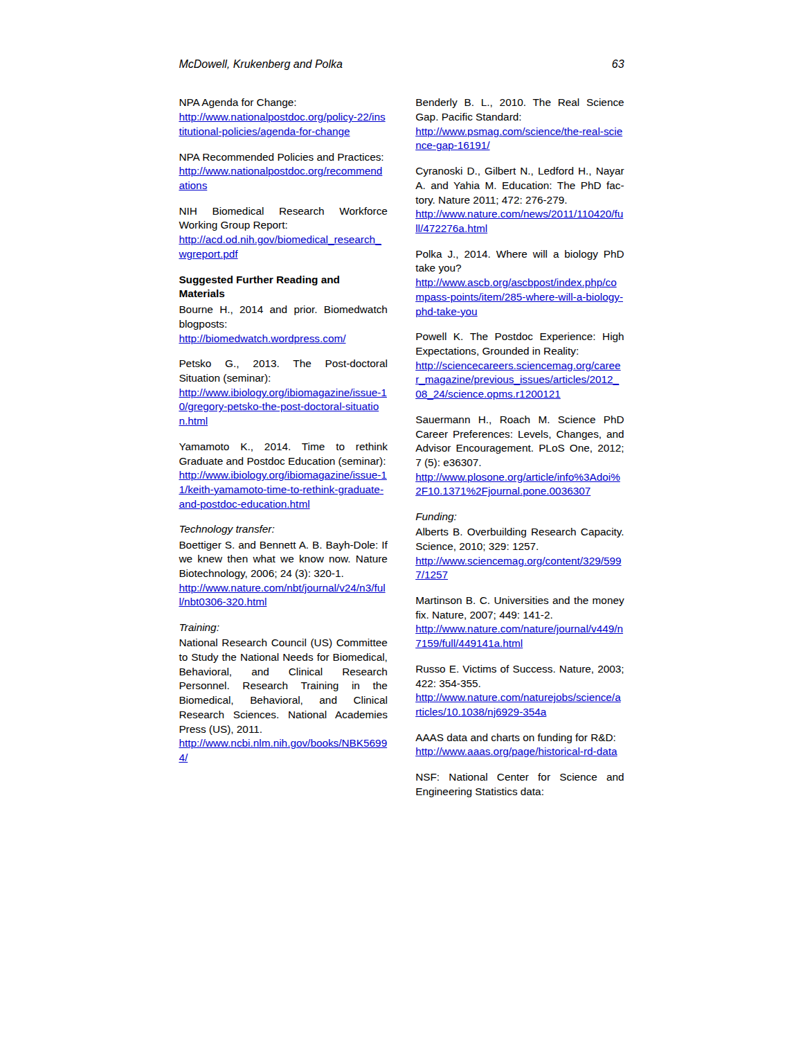McDowell, Krukenberg and Polka 63
NPA Agenda for Change:
http://www.nationalpostdoc.org/policy-22/institutional-policies/agenda-for-change
NPA Recommended Policies and Practices:
http://www.nationalpostdoc.org/recommendations
NIH Biomedical Research Workforce Working Group Report:
http://acd.od.nih.gov/biomedical_research_wgreport.pdf
Suggested Further Reading and Materials
Bourne H., 2014 and prior. Biomedwatch blogposts:
http://biomedwatch.wordpress.com/
Petsko G., 2013. The Post-doctoral Situation (seminar):
http://www.ibiology.org/ibiomagazine/issue-10/gregory-petsko-the-post-doctoral-situation.html
Yamamoto K., 2014. Time to rethink Graduate and Postdoc Education (seminar):
http://www.ibiology.org/ibiomagazine/issue-11/keith-yamamoto-time-to-rethink-graduate-and-postdoc-education.html
Technology transfer:
Boettiger S. and Bennett A. B. Bayh-Dole: If we knew then what we know now. Nature Biotechnology, 2006; 24 (3): 320-1.
http://www.nature.com/nbt/journal/v24/n3/full/nbt0306-320.html
Training:
National Research Council (US) Committee to Study the National Needs for Biomedical, Behavioral, and Clinical Research Personnel. Research Training in the Biomedical, Behavioral, and Clinical Research Sciences. National Academies Press (US), 2011.
http://www.ncbi.nlm.nih.gov/books/NBK56994/
Benderly B. L., 2010. The Real Science Gap. Pacific Standard:
http://www.psmag.com/science/the-real-science-gap-16191/
Cyranoski D., Gilbert N., Ledford H., Nayar A. and Yahia M. Education: The PhD factory. Nature 2011; 472: 276-279.
http://www.nature.com/news/2011/110420/full/472276a.html
Polka J., 2014. Where will a biology PhD take you?
http://www.ascb.org/ascbpost/index.php/compass-points/item/285-where-will-a-biology-phd-take-you
Powell K. The Postdoc Experience: High Expectations, Grounded in Reality:
http://sciencecareers.sciencemag.org/career_magazine/previous_issues/articles/2012_08_24/science.opms.r1200121
Sauermann H., Roach M. Science PhD Career Preferences: Levels, Changes, and Advisor Encouragement. PLoS One, 2012; 7 (5): e36307.
http://www.plosone.org/article/info%3Adoi%2F10.1371%2Fjournal.pone.0036307
Funding:
Alberts B. Overbuilding Research Capacity. Science, 2010; 329: 1257.
http://www.sciencemag.org/content/329/5997/1257
Martinson B. C. Universities and the money fix. Nature, 2007; 449: 141-2.
http://www.nature.com/nature/journal/v449/n7159/full/449141a.html
Russo E. Victims of Success. Nature, 2003; 422: 354-355.
http://www.nature.com/naturejobs/science/articles/10.1038/nj6929-354a
AAAS data and charts on funding for R&D:
http://www.aaas.org/page/historical-rd-data
NSF: National Center for Science and Engineering Statistics data: